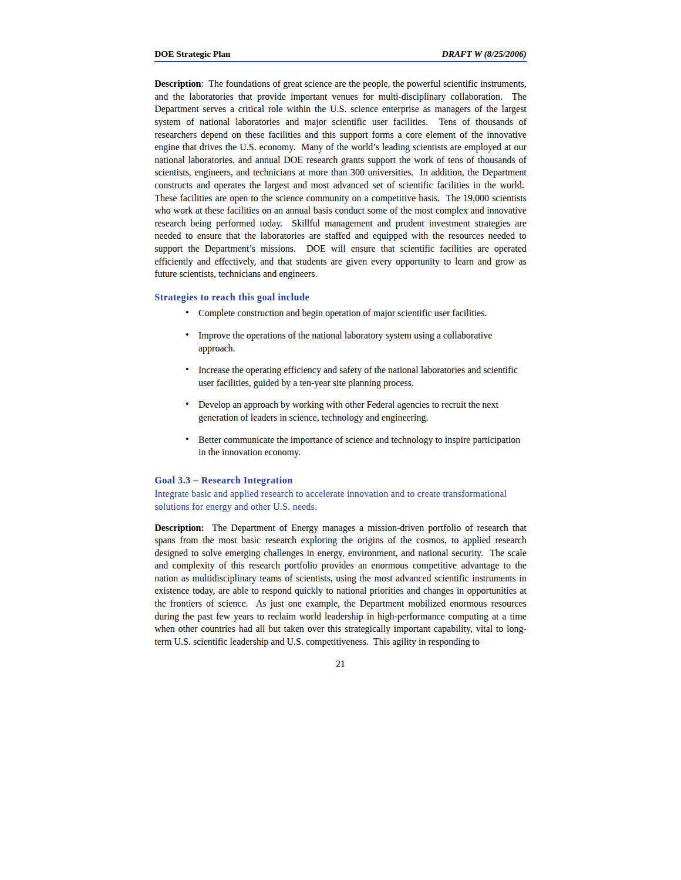DOE Strategic Plan DRAFT W (8/25/2006)
Description: The foundations of great science are the people, the powerful scientific instruments, and the laboratories that provide important venues for multi-disciplinary collaboration. The Department serves a critical role within the U.S. science enterprise as managers of the largest system of national laboratories and major scientific user facilities. Tens of thousands of researchers depend on these facilities and this support forms a core element of the innovative engine that drives the U.S. economy. Many of the world’s leading scientists are employed at our national laboratories, and annual DOE research grants support the work of tens of thousands of scientists, engineers, and technicians at more than 300 universities. In addition, the Department constructs and operates the largest and most advanced set of scientific facilities in the world. These facilities are open to the science community on a competitive basis. The 19,000 scientists who work at these facilities on an annual basis conduct some of the most complex and innovative research being performed today. Skillful management and prudent investment strategies are needed to ensure that the laboratories are staffed and equipped with the resources needed to support the Department’s missions. DOE will ensure that scientific facilities are operated efficiently and effectively, and that students are given every opportunity to learn and grow as future scientists, technicians and engineers.
Strategies to reach this goal include
Complete construction and begin operation of major scientific user facilities.
Improve the operations of the national laboratory system using a collaborative approach.
Increase the operating efficiency and safety of the national laboratories and scientific user facilities, guided by a ten-year site planning process.
Develop an approach by working with other Federal agencies to recruit the next generation of leaders in science, technology and engineering.
Better communicate the importance of science and technology to inspire participation in the innovation economy.
Goal 3.3 – Research Integration
Integrate basic and applied research to accelerate innovation and to create transformational solutions for energy and other U.S. needs.
Description: The Department of Energy manages a mission-driven portfolio of research that spans from the most basic research exploring the origins of the cosmos, to applied research designed to solve emerging challenges in energy, environment, and national security. The scale and complexity of this research portfolio provides an enormous competitive advantage to the nation as multidisciplinary teams of scientists, using the most advanced scientific instruments in existence today, are able to respond quickly to national priorities and changes in opportunities at the frontiers of science. As just one example, the Department mobilized enormous resources during the past few years to reclaim world leadership in high-performance computing at a time when other countries had all but taken over this strategically important capability, vital to long-term U.S. scientific leadership and U.S. competitiveness. This agility in responding to
21